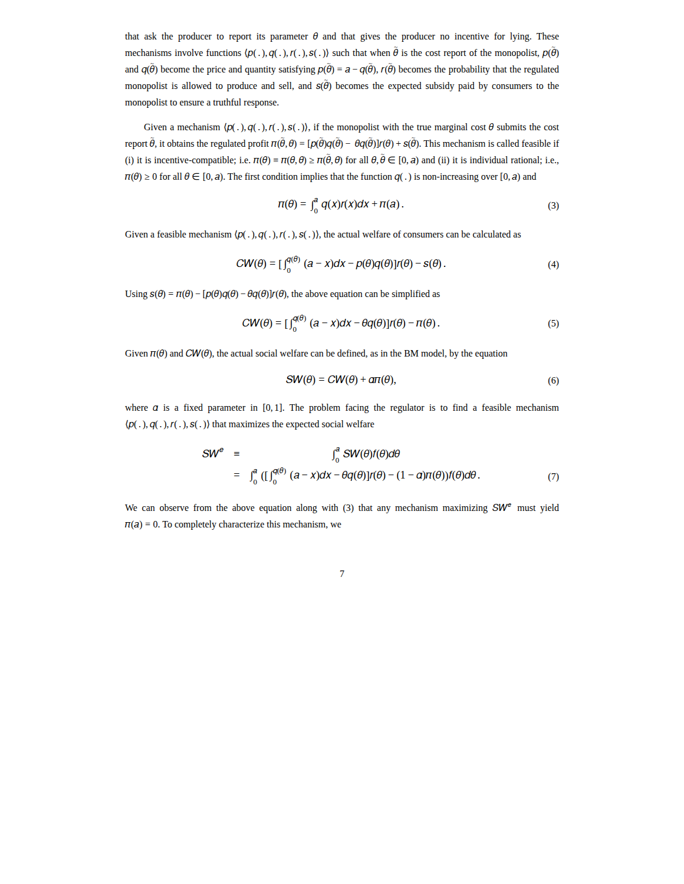that ask the producer to report its parameter θ and that gives the producer no incentive for lying. These mechanisms involve functions ⟨p(.),q(.),r(.),s(.)⟩ such that when θ~ is the cost report of the monopolist, p(θ~) and q(θ~) become the price and quantity satisfying p(θ~)=a−q(θ~), r(θ~) becomes the probability that the regulated monopolist is allowed to produce and sell, and s(θ~) becomes the expected subsidy paid by consumers to the monopolist to ensure a truthful response.
Given a mechanism ⟨p(.),q(.),r(.),s(.)⟩, if the monopolist with the true marginal cost θ submits the cost report θ~, it obtains the regulated profit π(θ~,θ)=[p(θ~)q(θ~)− θq(θ~)]r(θ)+s(θ~). This mechanism is called feasible if (i) it is incentive-compatible; i.e. π(θ)≡π(θ,θ)≥π(θ~,θ) for all θ,θ~∈[0,a) and (ii) it is individual rational; i.e., π(θ)≥0 for all θ∈[0,a). The first condition implies that the function q(.) is non-increasing over [0,a) and
π(θ)= ∫0a q(x)r(x)dx+π(a). (3)
Given a feasible mechanism ⟨p(.),q(.),r(.),s(.)⟩, the actual welfare of consumers can be calculated as
CW(θ)= [ ∫0q(θ) (a−x)dx−p(θ)q(θ) ] r(θ)−s(θ). (4)
Using s(θ)=π(θ)−[p(θ)q(θ)−θq(θ)]r(θ), the above equation can be simplified as
CW(θ)= [ ∫0q(θ) (a−x)dx−θq(θ) ] r(θ)−π(θ). (5)
Given π(θ) and CW(θ), the actual social welfare can be defined, as in the BM model, by the equation
SW(θ)=CW(θ)+απ(θ), (6)
where α is a fixed parameter in [0,1]. The problem facing the regulator is to find a feasible mechanism ⟨p(.),q(.),r(.),s(.)⟩ that maximizes the expected social welfare
SWe ≡ ∫0a SW(θ)f(θ)dθ = ∫0a ( [ ∫0q(θ) (a−x)dx−θq(θ) ] r(θ)−(1−α)π(θ) ) f(θ)dθ. (7)
We can observe from the above equation along with (3) that any mechanism maximizing SWe must yield π(a)=0. To completely characterize this mechanism, we
7